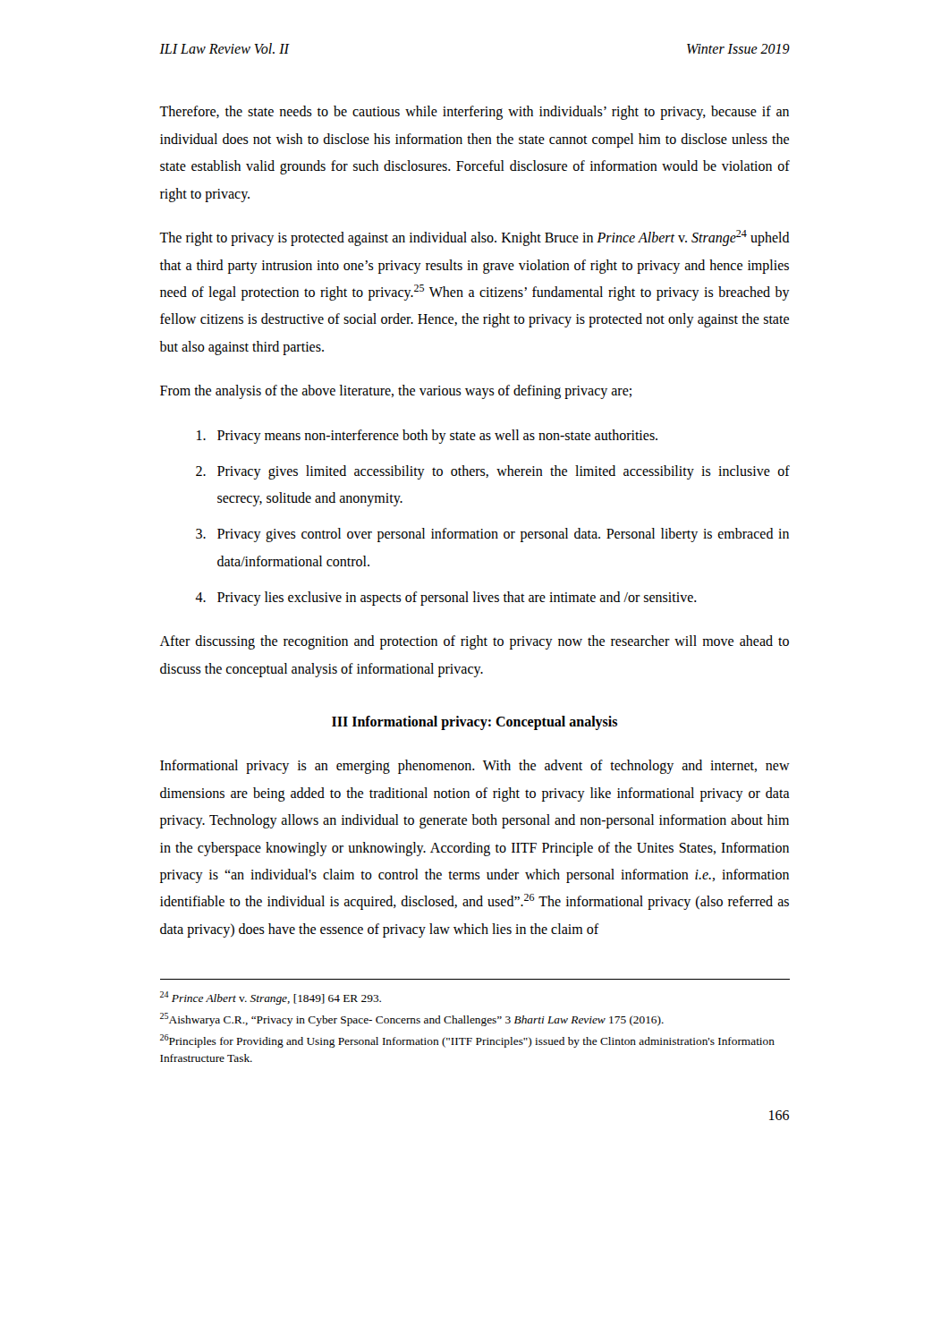ILI Law Review Vol. II Winter Issue 2019
Therefore, the state needs to be cautious while interfering with individuals’ right to privacy, because if an individual does not wish to disclose his information then the state cannot compel him to disclose unless the state establish valid grounds for such disclosures. Forceful disclosure of information would be violation of right to privacy.
The right to privacy is protected against an individual also. Knight Bruce in Prince Albert v. Strange24 upheld that a third party intrusion into one’s privacy results in grave violation of right to privacy and hence implies need of legal protection to right to privacy.25 When a citizens’ fundamental right to privacy is breached by fellow citizens is destructive of social order. Hence, the right to privacy is protected not only against the state but also against third parties.
From the analysis of the above literature, the various ways of defining privacy are;
Privacy means non-interference both by state as well as non-state authorities.
Privacy gives limited accessibility to others, wherein the limited accessibility is inclusive of secrecy, solitude and anonymity.
Privacy gives control over personal information or personal data. Personal liberty is embraced in data/informational control.
Privacy lies exclusive in aspects of personal lives that are intimate and /or sensitive.
After discussing the recognition and protection of right to privacy now the researcher will move ahead to discuss the conceptual analysis of informational privacy.
III Informational privacy: Conceptual analysis
Informational privacy is an emerging phenomenon. With the advent of technology and internet, new dimensions are being added to the traditional notion of right to privacy like informational privacy or data privacy. Technology allows an individual to generate both personal and non-personal information about him in the cyberspace knowingly or unknowingly. According to IITF Principle of the Unites States, Information privacy is “an individual's claim to control the terms under which personal information i.e., information identifiable to the individual is acquired, disclosed, and used”.26 The informational privacy (also referred as data privacy) does have the essence of privacy law which lies in the claim of
24 Prince Albert v. Strange, [1849] 64 ER 293.
25Aishwarya C.R., “Privacy in Cyber Space- Concerns and Challenges” 3 Bharti Law Review 175 (2016).
26Principles for Providing and Using Personal Information ("IITF Principles") issued by the Clinton administration's Information Infrastructure Task.
166